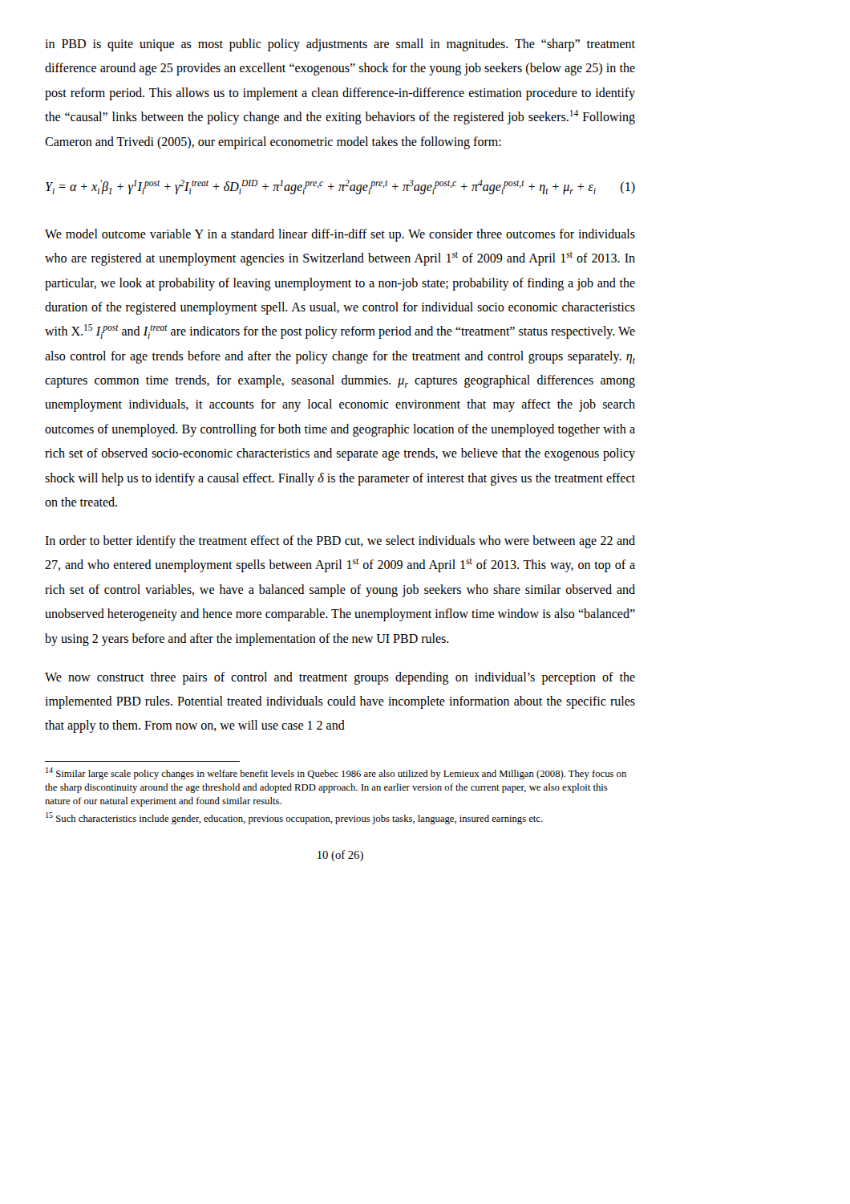in PBD is quite unique as most public policy adjustments are small in magnitudes. The “sharp” treatment difference around age 25 provides an excellent “exogenous” shock for the young job seekers (below age 25) in the post reform period. This allows us to implement a clean difference-in-difference estimation procedure to identify the “causal” links between the policy change and the exiting behaviors of the registered job seekers.14 Following Cameron and Trivedi (2005), our empirical econometric model takes the following form:
(1) Yi = α + xi'β1 + γ1Iipost + γ2Iitreat + δDiDID + π1ageipre,c + π2ageipre,t + π3ageipost,c + π4ageipost,t + ηt + μr + εi
We model outcome variable Y in a standard linear diff-in-diff set up. We consider three outcomes for individuals who are registered at unemployment agencies in Switzerland between April 1st of 2009 and April 1st of 2013. In particular, we look at probability of leaving unemployment to a non-job state; probability of finding a job and the duration of the registered unemployment spell. As usual, we control for individual socio economic characteristics with X.15 Iipost and Iitreat are indicators for the post policy reform period and the “treatment” status respectively. We also control for age trends before and after the policy change for the treatment and control groups separately. ηt captures common time trends, for example, seasonal dummies. μr captures geographical differences among unemployment individuals, it accounts for any local economic environment that may affect the job search outcomes of unemployed. By controlling for both time and geographic location of the unemployed together with a rich set of observed socio-economic characteristics and separate age trends, we believe that the exogenous policy shock will help us to identify a causal effect. Finally δ is the parameter of interest that gives us the treatment effect on the treated.
In order to better identify the treatment effect of the PBD cut, we select individuals who were between age 22 and 27, and who entered unemployment spells between April 1st of 2009 and April 1st of 2013. This way, on top of a rich set of control variables, we have a balanced sample of young job seekers who share similar observed and unobserved heterogeneity and hence more comparable. The unemployment inflow time window is also “balanced” by using 2 years before and after the implementation of the new UI PBD rules.
We now construct three pairs of control and treatment groups depending on individual’s perception of the implemented PBD rules. Potential treated individuals could have incomplete information about the specific rules that apply to them. From now on, we will use case 1 2 and
14 Similar large scale policy changes in welfare benefit levels in Quebec 1986 are also utilized by Lemieux and Milligan (2008). They focus on the sharp discontinuity around the age threshold and adopted RDD approach. In an earlier version of the current paper, we also exploit this nature of our natural experiment and found similar results.
15 Such characteristics include gender, education, previous occupation, previous jobs tasks, language, insured earnings etc.
10 (of 26)